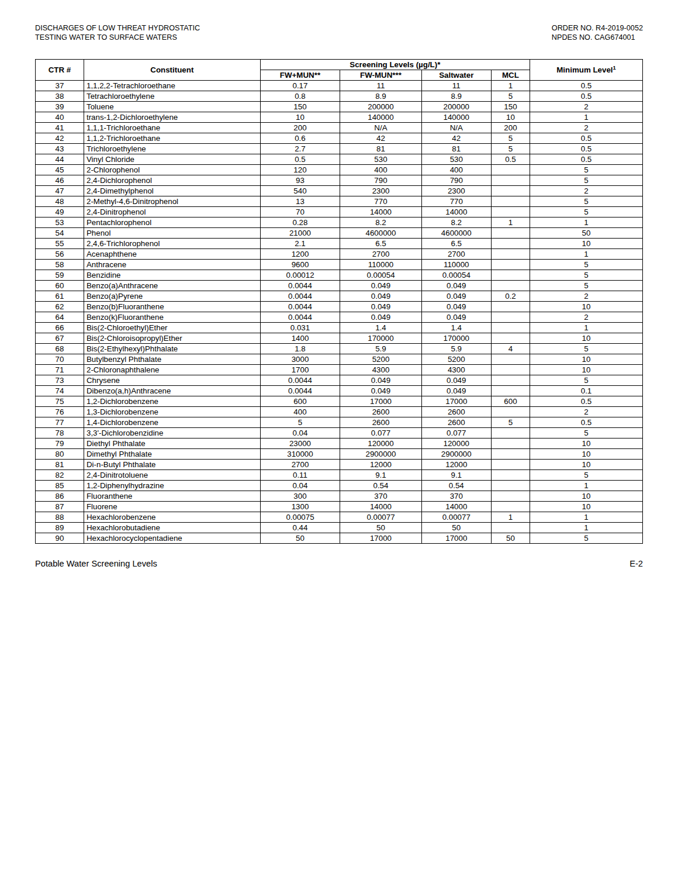DISCHARGES OF LOW THREAT HYDROSTATIC TESTING WATER TO SURFACE WATERS
ORDER NO. R4-2019-0052 NPDES NO. CAG674001
| CTR # | Constituent | Screening Levels (µg/L)* | Minimum Level 1 |
| --- | --- | --- | --- |
| FW+MUN** | FW-MUN*** | Saltwater | MCL |
| 37 | 1,1,2,2-Tetrachloroethane | 0.17 | 11 | 11 | 1 | 0.5 |
| 38 | Tetrachloroethylene | 0.8 | 8.9 | 8.9 | 5 | 0.5 |
| 39 | Toluene | 150 | 200000 | 200000 | 150 | 2 |
| 40 | trans-1,2-Dichloroethylene | 10 | 140000 | 140000 | 10 | 1 |
| 41 | 1,1,1-Trichloroethane | 200 | N/A | N/A | 200 | 2 |
| 42 | 1,1,2-Trichloroethane | 0.6 | 42 | 42 | 5 | 0.5 |
| 43 | Trichloroethylene | 2.7 | 81 | 81 | 5 | 0.5 |
| 44 | Vinyl Chloride | 0.5 | 530 | 530 | 0.5 | 0.5 |
| 45 | 2-Chlorophenol | 120 | 400 | 400 | | 5 |
| 46 | 2,4-Dichlorophenol | 93 | 790 | 790 | | 5 |
| 47 | 2,4-Dimethylphenol | 540 | 2300 | 2300 | | 2 |
| 48 | 2-Methyl-4,6-Dinitrophenol | 13 | 770 | 770 | | 5 |
| 49 | 2,4-Dinitrophenol | 70 | 14000 | 14000 | | 5 |
| 53 | Pentachlorophenol | 0.28 | 8.2 | 8.2 | 1 | 1 |
| 54 | Phenol | 21000 | 4600000 | 4600000 | | 50 |
| 55 | 2,4,6-Trichlorophenol | 2.1 | 6.5 | 6.5 | | 10 |
| 56 | Acenaphthene | 1200 | 2700 | 2700 | | 1 |
| 58 | Anthracene | 9600 | 110000 | 110000 | | 5 |
| 59 | Benzidine | 0.00012 | 0.00054 | 0.00054 | | 5 |
| 60 | Benzo(a)Anthracene | 0.0044 | 0.049 | 0.049 | | 5 |
| 61 | Benzo(a)Pyrene | 0.0044 | 0.049 | 0.049 | 0.2 | 2 |
| 62 | Benzo(b)Fluoranthene | 0.0044 | 0.049 | 0.049 | | 10 |
| 64 | Benzo(k)Fluoranthene | 0.0044 | 0.049 | 0.049 | | 2 |
| 66 | Bis(2-Chloroethyl)Ether | 0.031 | 1.4 | 1.4 | | 1 |
| 67 | Bis(2-Chloroisopropyl)Ether | 1400 | 170000 | 170000 | | 10 |
| 68 | Bis(2-Ethylhexyl)Phthalate | 1.8 | 5.9 | 5.9 | 4 | 5 |
| 70 | Butylbenzyl Phthalate | 3000 | 5200 | 5200 | | 10 |
| 71 | 2-Chloronaphthalene | 1700 | 4300 | 4300 | | 10 |
| 73 | Chrysene | 0.0044 | 0.049 | 0.049 | | 5 |
| 74 | Dibenzo(a,h)Anthracene | 0.0044 | 0.049 | 0.049 | | 0.1 |
| 75 | 1,2-Dichlorobenzene | 600 | 17000 | 17000 | 600 | 0.5 |
| 76 | 1,3-Dichlorobenzene | 400 | 2600 | 2600 | | 2 |
| 77 | 1,4-Dichlorobenzene | 5 | 2600 | 2600 | 5 | 0.5 |
| 78 | 3,3'-Dichlorobenzidine | 0.04 | 0.077 | 0.077 | | 5 |
| 79 | Diethyl Phthalate | 23000 | 120000 | 120000 | | 10 |
| 80 | Dimethyl Phthalate | 310000 | 2900000 | 2900000 | | 10 |
| 81 | Di-n-Butyl Phthalate | 2700 | 12000 | 12000 | | 10 |
| 82 | 2,4-Dinitrotoluene | 0.11 | 9.1 | 9.1 | | 5 |
| 85 | 1,2-Diphenylhydrazine | 0.04 | 0.54 | 0.54 | | 1 |
| 86 | Fluoranthene | 300 | 370 | 370 | | 10 |
| 87 | Fluorene | 1300 | 14000 | 14000 | | 10 |
| 88 | Hexachlorobenzene | 0.00075 | 0.00077 | 0.00077 | 1 | 1 |
| 89 | Hexachlorobutadiene | 0.44 | 50 | 50 | | 1 |
| 90 | Hexachlorocyclopentadiene | 50 | 17000 | 17000 | 50 | 5 |
Potable Water Screening Levels
E-2